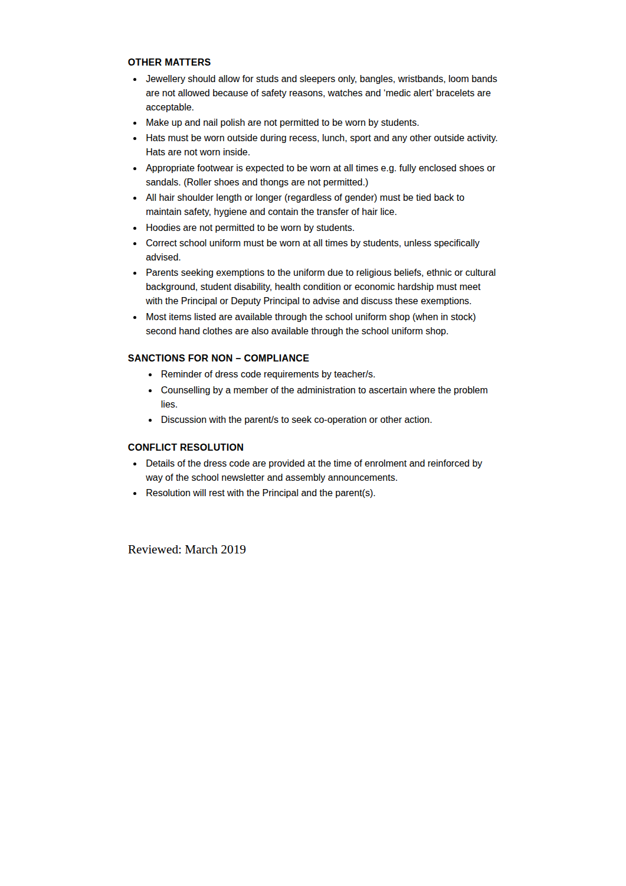OTHER MATTERS
Jewellery should allow for studs and sleepers only, bangles, wristbands, loom bands are not allowed because of safety reasons, watches and ‘medic alert’ bracelets are acceptable.
Make up and nail polish are not permitted to be worn by students.
Hats must be worn outside during recess, lunch, sport and any other outside activity. Hats are not worn inside.
Appropriate footwear is expected to be worn at all times e.g. fully enclosed shoes or sandals. (Roller shoes and thongs are not permitted.)
All hair shoulder length or longer (regardless of gender) must be tied back to maintain safety, hygiene and contain the transfer of hair lice.
Hoodies are not permitted to be worn by students.
Correct school uniform must be worn at all times by students, unless specifically advised.
Parents seeking exemptions to the uniform due to religious beliefs, ethnic or cultural background, student disability, health condition or economic hardship must meet with the Principal or Deputy Principal to advise and discuss these exemptions.
Most items listed are available through the school uniform shop (when in stock) second hand clothes are also available through the school uniform shop.
SANCTIONS FOR NON – COMPLIANCE
Reminder of dress code requirements by teacher/s.
Counselling by a member of the administration to ascertain where the problem lies.
Discussion with the parent/s to seek co-operation or other action.
CONFLICT RESOLUTION
Details of the dress code are provided at the time of enrolment and reinforced by way of the school newsletter and assembly announcements.
Resolution will rest with the Principal and the parent(s).
Reviewed: March 2019